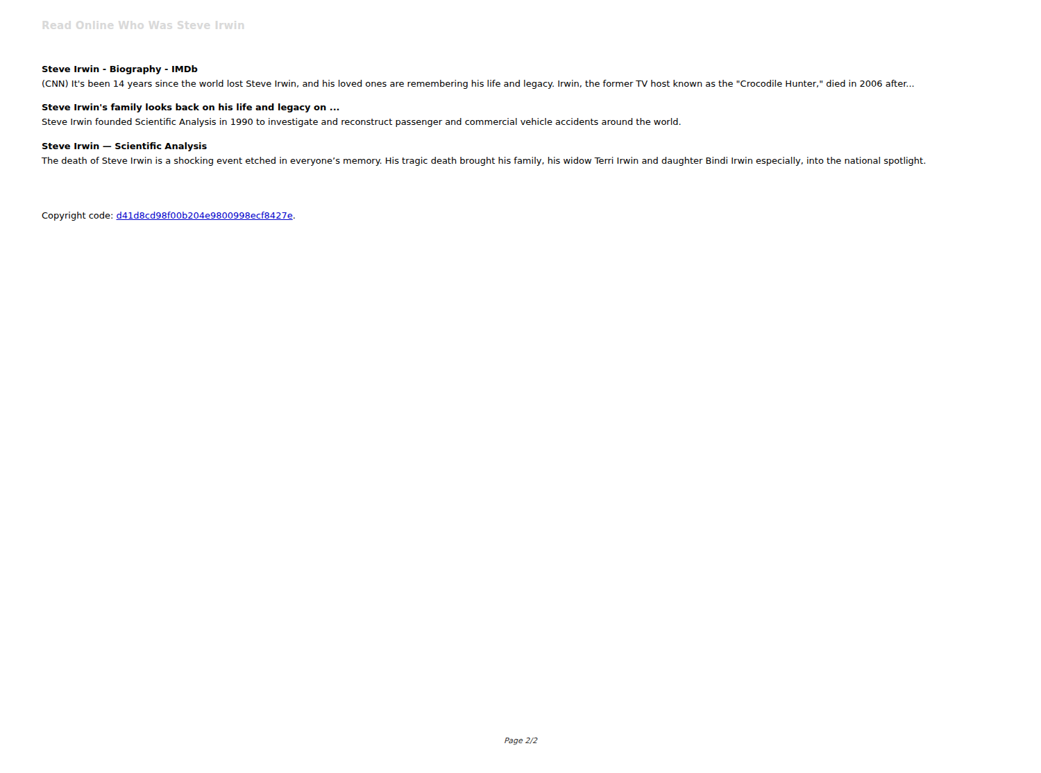Read Online Who Was Steve Irwin
Steve Irwin - Biography - IMDb
(CNN) It's been 14 years since the world lost Steve Irwin, and his loved ones are remembering his life and legacy. Irwin, the former TV host known as the "Crocodile Hunter," died in 2006 after...
Steve Irwin's family looks back on his life and legacy on ...
Steve Irwin founded Scientific Analysis in 1990 to investigate and reconstruct passenger and commercial vehicle accidents around the world.
Steve Irwin — Scientific Analysis
The death of Steve Irwin is a shocking event etched in everyone’s memory. His tragic death brought his family, his widow Terri Irwin and daughter Bindi Irwin especially, into the national spotlight.
Copyright code: d41d8cd98f00b204e9800998ecf8427e.
Page 2/2